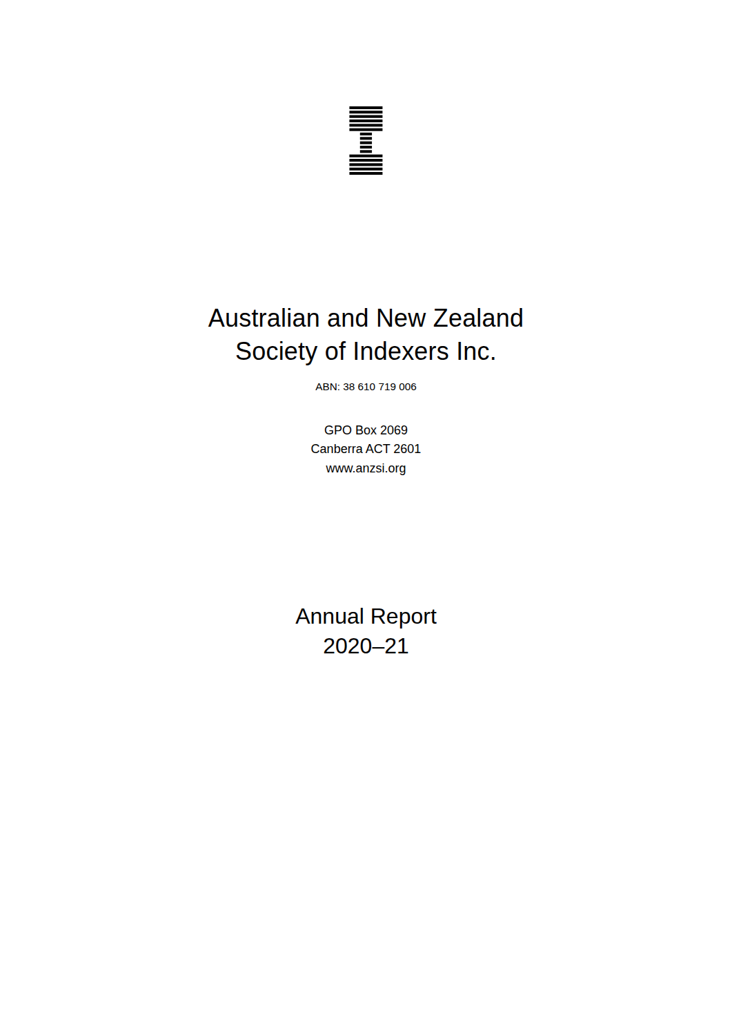Australian and New Zealand
Society of Indexers Inc.
ABN: 38 610 719 006
GPO Box 2069
Canberra ACT 2601
www.anzsi.org
Annual Report
2020–21